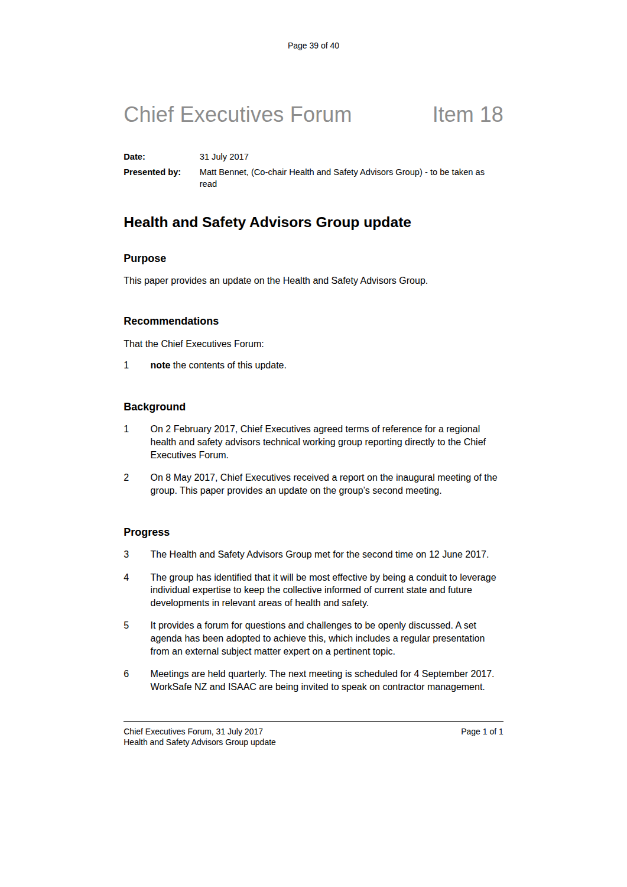Page 39 of 40
Chief Executives Forum
Item 18
Date:
31 July 2017
Presented by:
Matt Bennet, (Co-chair Health and Safety Advisors Group) - to be taken as read
Health and Safety Advisors Group update
Purpose
This paper provides an update on the Health and Safety Advisors Group.
Recommendations
That the Chief Executives Forum:
note the contents of this update.
Background
On 2 February 2017, Chief Executives agreed terms of reference for a regional health and safety advisors technical working group reporting directly to the Chief Executives Forum.
On 8 May 2017, Chief Executives received a report on the inaugural meeting of the group. This paper provides an update on the group’s second meeting.
Progress
The Health and Safety Advisors Group met for the second time on 12 June 2017.
The group has identified that it will be most effective by being a conduit to leverage individual expertise to keep the collective informed of current state and future developments in relevant areas of health and safety.
It provides a forum for questions and challenges to be openly discussed. A set agenda has been adopted to achieve this, which includes a regular presentation from an external subject matter expert on a pertinent topic.
Meetings are held quarterly. The next meeting is scheduled for 4 September 2017. WorkSafe NZ and ISAAC are being invited to speak on contractor management.
Chief Executives Forum, 31 July 2017
Health and Safety Advisors Group update
Page 1 of 1